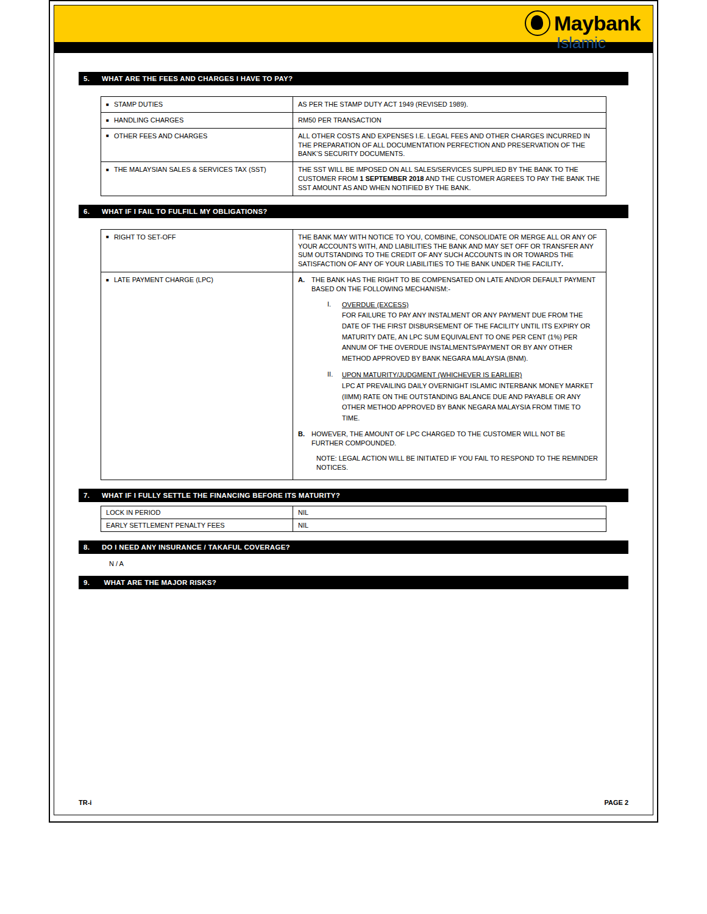Maybank
Islamic
5. WHAT ARE THE FEES AND CHARGES I HAVE TO PAY?
| STAMP DUTIES | AS PER THE STAMP DUTY ACT 1949 (REVISED 1989). |
| HANDLING CHARGES | RM50 PER TRANSACTION |
| OTHER FEES AND CHARGES | ALL OTHER COSTS AND EXPENSES I.E. LEGAL FEES AND OTHER CHARGES INCURRED IN THE PREPARATION OF ALL DOCUMENTATION PERFECTION AND PRESERVATION OF THE BANK’S SECURITY DOCUMENTS. |
| THE MALAYSIAN SALES & SERVICES TAX (SST) | THE SST WILL BE IMPOSED ON ALL SALES/SERVICES SUPPLIED BY THE BANK TO THE CUSTOMER FROM 1 SEPTEMBER 2018 AND THE CUSTOMER AGREES TO PAY THE BANK THE SST AMOUNT AS AND WHEN NOTIFIED BY THE BANK. |
6. WHAT IF I FAIL TO FULFILL MY OBLIGATIONS?
| RIGHT TO SET-OFF | THE BANK MAY WITH NOTICE TO YOU, COMBINE, CONSOLIDATE OR MERGE ALL OR ANY OF YOUR ACCOUNTS WITH, AND LIABILITIES THE BANK AND MAY SET OFF OR TRANSFER ANY SUM OUTSTANDING TO THE CREDIT OF ANY SUCH ACCOUNTS IN OR TOWARDS THE SATISFACTION OF ANY OF YOUR LIABILITIES TO THE BANK UNDER THE FACILITY . |
| LATE PAYMENT CHARGE (LPC) | A. THE BANK HAS THE RIGHT TO BE COMPENSATED ON LATE AND/OR DEFAULT PAYMENT BASED ON THE FOLLOWING MECHANISM:- I. OVERDUE (EXCESS) FOR FAILURE TO PAY ANY INSTALMENT OR ANY PAYMENT DUE FROM THE DATE OF THE FIRST DISBURSEMENT OF THE FACILITY UNTIL ITS EXPIRY OR MATURITY DATE, AN LPC SUM EQUIVALENT TO ONE PER CENT (1%) PER ANNUM OF THE OVERDUE INSTALMENTS/PAYMENT OR BY ANY OTHER METHOD APPROVED BY BANK NEGARA MALAYSIA (BNM). II. UPON MATURITY/JUDGMENT (WHICHEVER IS EARLIER) LPC AT PREVAILING DAILY OVERNIGHT ISLAMIC INTERBANK MONEY MARKET (IIMM) RATE ON THE OUTSTANDING BALANCE DUE AND PAYABLE OR ANY OTHER METHOD APPROVED BY BANK NEGARA MALAYSIA FROM TIME TO TIME. B. HOWEVER, THE AMOUNT OF LPC CHARGED TO THE CUSTOMER WILL NOT BE FURTHER COMPOUNDED. NOTE: LEGAL ACTION WILL BE INITIATED IF YOU FAIL TO RESPOND TO THE REMINDER NOTICES. |
7. WHAT IF I FULLY SETTLE THE FINANCING BEFORE ITS MATURITY?
| LOCK IN PERIOD | NIL |
| EARLY SETTLEMENT PENALTY FEES | NIL |
8. DO I NEED ANY INSURANCE / TAKAFUL COVERAGE?
N / A
9. WHAT ARE THE MAJOR RISKS?
TR-i PAGE 2